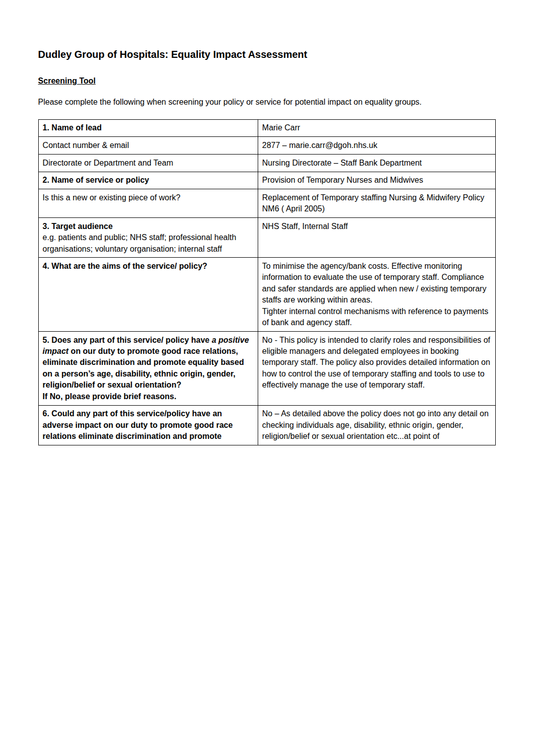Dudley Group of Hospitals: Equality Impact Assessment
Screening Tool
Please complete the following when screening your policy or service for potential impact on equality groups.
| 1. Name of lead | Marie Carr |
| Contact number & email | 2877 – marie.carr@dgoh.nhs.uk |
| Directorate or Department and Team | Nursing Directorate – Staff Bank Department |
| 2. Name of service or policy | Provision of Temporary Nurses and Midwives |
| Is this a new or existing piece of work? | Replacement of Temporary staffing Nursing & Midwifery Policy NM6 ( April 2005) |
| 3. Target audience e.g. patients and public; NHS staff; professional health organisations; voluntary organisation; internal staff | NHS Staff, Internal Staff |
| 4. What are the aims of the service/ policy? | To minimise the agency/bank costs. Effective monitoring information to evaluate the use of temporary staff. Compliance and safer standards are applied when new / existing temporary staffs are working within areas. Tighter internal control mechanisms with reference to payments of bank and agency staff. |
| 5. Does any part of this service/ policy have a positive impact on our duty to promote good race relations, eliminate discrimination and promote equality based on a person’s age, disability, ethnic origin, gender, religion/belief or sexual orientation? If No, please provide brief reasons. | No - This policy is intended to clarify roles and responsibilities of eligible managers and delegated employees in booking temporary staff. The policy also provides detailed information on how to control the use of temporary staffing and tools to use to effectively manage the use of temporary staff. |
| 6. Could any part of this service/policy have an adverse impact on our duty to promote good race relations eliminate discrimination and promote | No – As detailed above the policy does not go into any detail on checking individuals age, disability, ethnic origin, gender, religion/belief or sexual orientation etc...at point of |